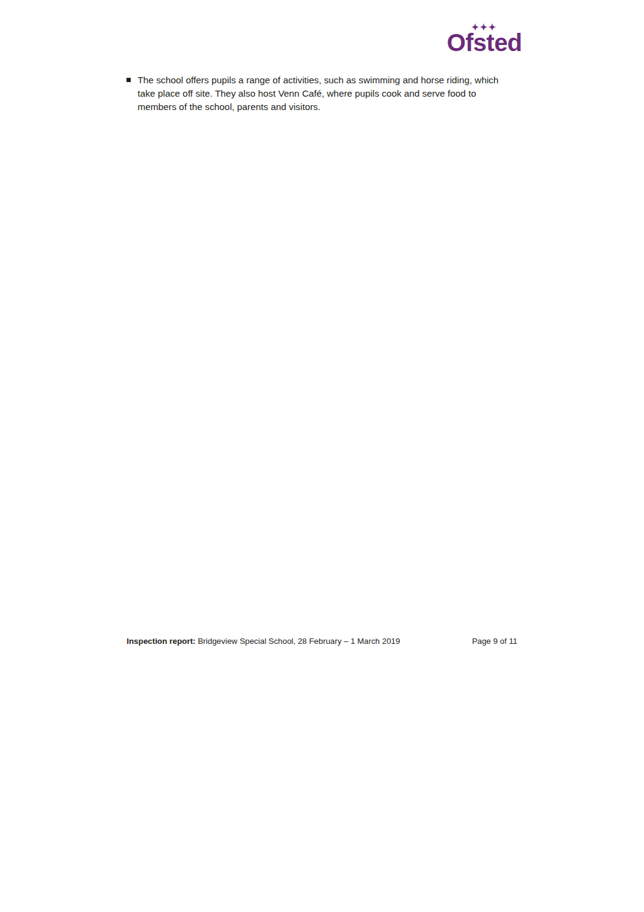✦✦✦
Ofsted
The school offers pupils a range of activities, such as swimming and horse riding, which take place off site. They also host Venn Café, where pupils cook and serve food to members of the school, parents and visitors.
Inspection report: Bridgeview Special School, 28 February – 1 March 2019
Page 9 of 11